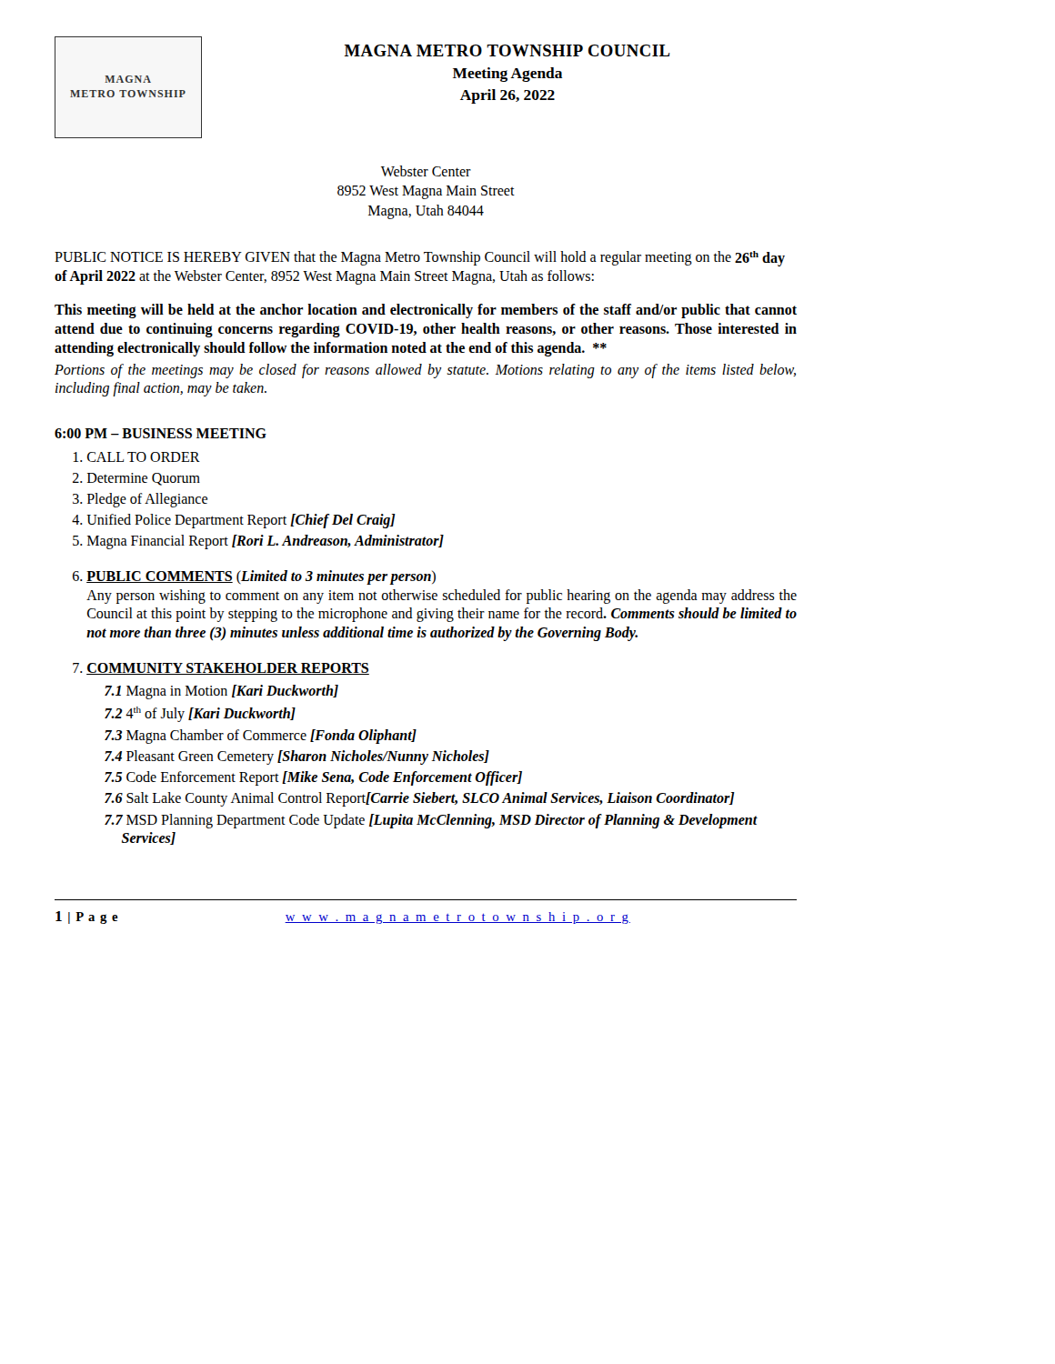MAGNA
METRO TOWNSHIP
MAGNA METRO TOWNSHIP COUNCIL
Meeting Agenda
April 26, 2022
Webster Center
8952 West Magna Main Street
Magna, Utah 84044
PUBLIC NOTICE IS HEREBY GIVEN that the Magna Metro Township Council will hold a regular meeting on the 26th day of April 2022 at the Webster Center, 8952 West Magna Main Street Magna, Utah as follows:
This meeting will be held at the anchor location and electronically for members of the staff and/or public that cannot attend due to continuing concerns regarding COVID-19, other health reasons, or other reasons. Those interested in attending electronically should follow the information noted at the end of this agenda. **
Portions of the meetings may be closed for reasons allowed by statute. Motions relating to any of the items listed below, including final action, may be taken.
6:00 PM – BUSINESS MEETING
CALL TO ORDER
Determine Quorum
Pledge of Allegiance
Unified Police Department Report [Chief Del Craig]
Magna Financial Report [Rori L. Andreason, Administrator]
PUBLIC COMMENTS (Limited to 3 minutes per person)
Any person wishing to comment on any item not otherwise scheduled for public hearing on the agenda may address the Council at this point by stepping to the microphone and giving their name for the record. Comments should be limited to not more than three (3) minutes unless additional time is authorized by the Governing Body.
COMMUNITY STAKEHOLDER REPORTS
7.1 Magna in Motion [Kari Duckworth]
7.2 4th of July [Kari Duckworth]
7.3 Magna Chamber of Commerce [Fonda Oliphant]
7.4 Pleasant Green Cemetery [Sharon Nicholes/Nunny Nicholes]
7.5 Code Enforcement Report [Mike Sena, Code Enforcement Officer]
7.6 Salt Lake County Animal Control Report[Carrie Siebert, SLCO Animal Services, Liaison Coordinator]
7.7 MSD Planning Department Code Update [Lupita McClenning, MSD Director of Planning & Development Services]
1 | P a g e w w w . m a g n a m e t r o t o w n s h i p . o r g